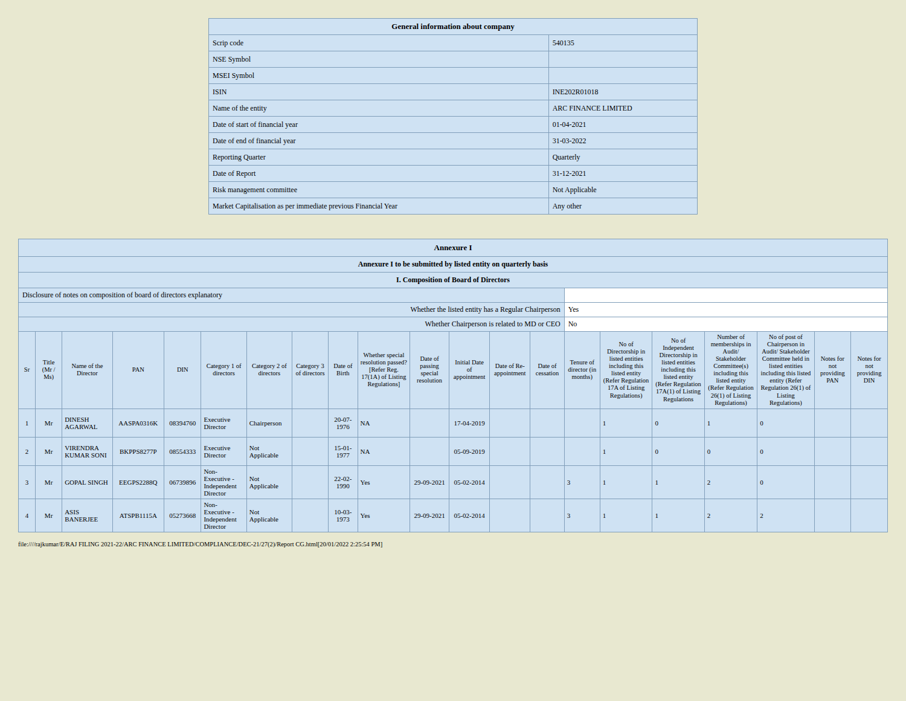| General information about company |
| --- |
| Scrip code | 540135 |
| NSE Symbol | |
| MSEI Symbol | |
| ISIN | INE202R01018 |
| Name of the entity | ARC FINANCE LIMITED |
| Date of start of financial year | 01-04-2021 |
| Date of end of financial year | 31-03-2022 |
| Reporting Quarter | Quarterly |
| Date of Report | 31-12-2021 |
| Risk management committee | Not Applicable |
| Market Capitalisation as per immediate previous Financial Year | Any other |
| Annexure I |
| Annexure I to be submitted by listed entity on quarterly basis |
| I. Composition of Board of Directors |
| Disclosure of notes on composition of board of directors explanatory | |
| Whether the listed entity has a Regular Chairperson | Yes |
| Whether Chairperson is related to MD or CEO | No |
| Sr | Title (Mr / Ms) | Name of the Director | PAN | DIN | Category 1 of directors | Category 2 of directors | Category 3 of directors | Date of Birth | Whether special resolution passed? [Refer Reg. 17(1A) of Listing Regulations] | Date of passing special resolution | Initial Date of appointment | Date of Re-appointment | Date of cessation | Tenure of director (in months) | No of Directorship in listed entities including this listed entity (Refer Regulation 17A of Listing Regulations) | No of Independent Directorship in listed entities including this listed entity (Refer Regulation 17A(1) of Listing Regulations | Number of memberships in Audit/ Stakeholder Committee(s) including this listed entity (Refer Regulation 26(1) of Listing Regulations) | No of post of Chairperson in Audit/ Stakeholder Committee held in listed entities including this listed entity (Refer Regulation 26(1) of Listing Regulations) | Notes for not providing PAN | Notes for not providing DIN |
| 1 | Mr | DINESH AGARWAL | AASPA0316K | 08394760 | Executive Director | Chairperson | | 20-07-1976 | NA | | 17-04-2019 | | | | 1 | 0 | 1 | 0 | | |
| 2 | Mr | VIRENDRA KUMAR SONI | BKPPS8277P | 08554333 | Executive Director | Not Applicable | | 15-01-1977 | NA | | 05-09-2019 | | | | 1 | 0 | 0 | 0 | | |
| 3 | Mr | GOPAL SINGH | EEGPS2288Q | 06739896 | Non-Executive - Independent Director | Not Applicable | | 22-02-1990 | Yes | 29-09-2021 | 05-02-2014 | | | 3 | 1 | 1 | 2 | 0 | | |
| 4 | Mr | ASIS BANERJEE | ATSPB1115A | 05273668 | Non-Executive - Independent Director | Not Applicable | | 10-03-1973 | Yes | 29-09-2021 | 05-02-2014 | | | 3 | 1 | 1 | 2 | 2 | | |
file:////rajkumar/E/RAJ FILING 2021-22/ARC FINANCE LIMITED/COMPLIANCE/DEC-21/27(2)/Report CG.html[20/01/2022 2:25:54 PM]